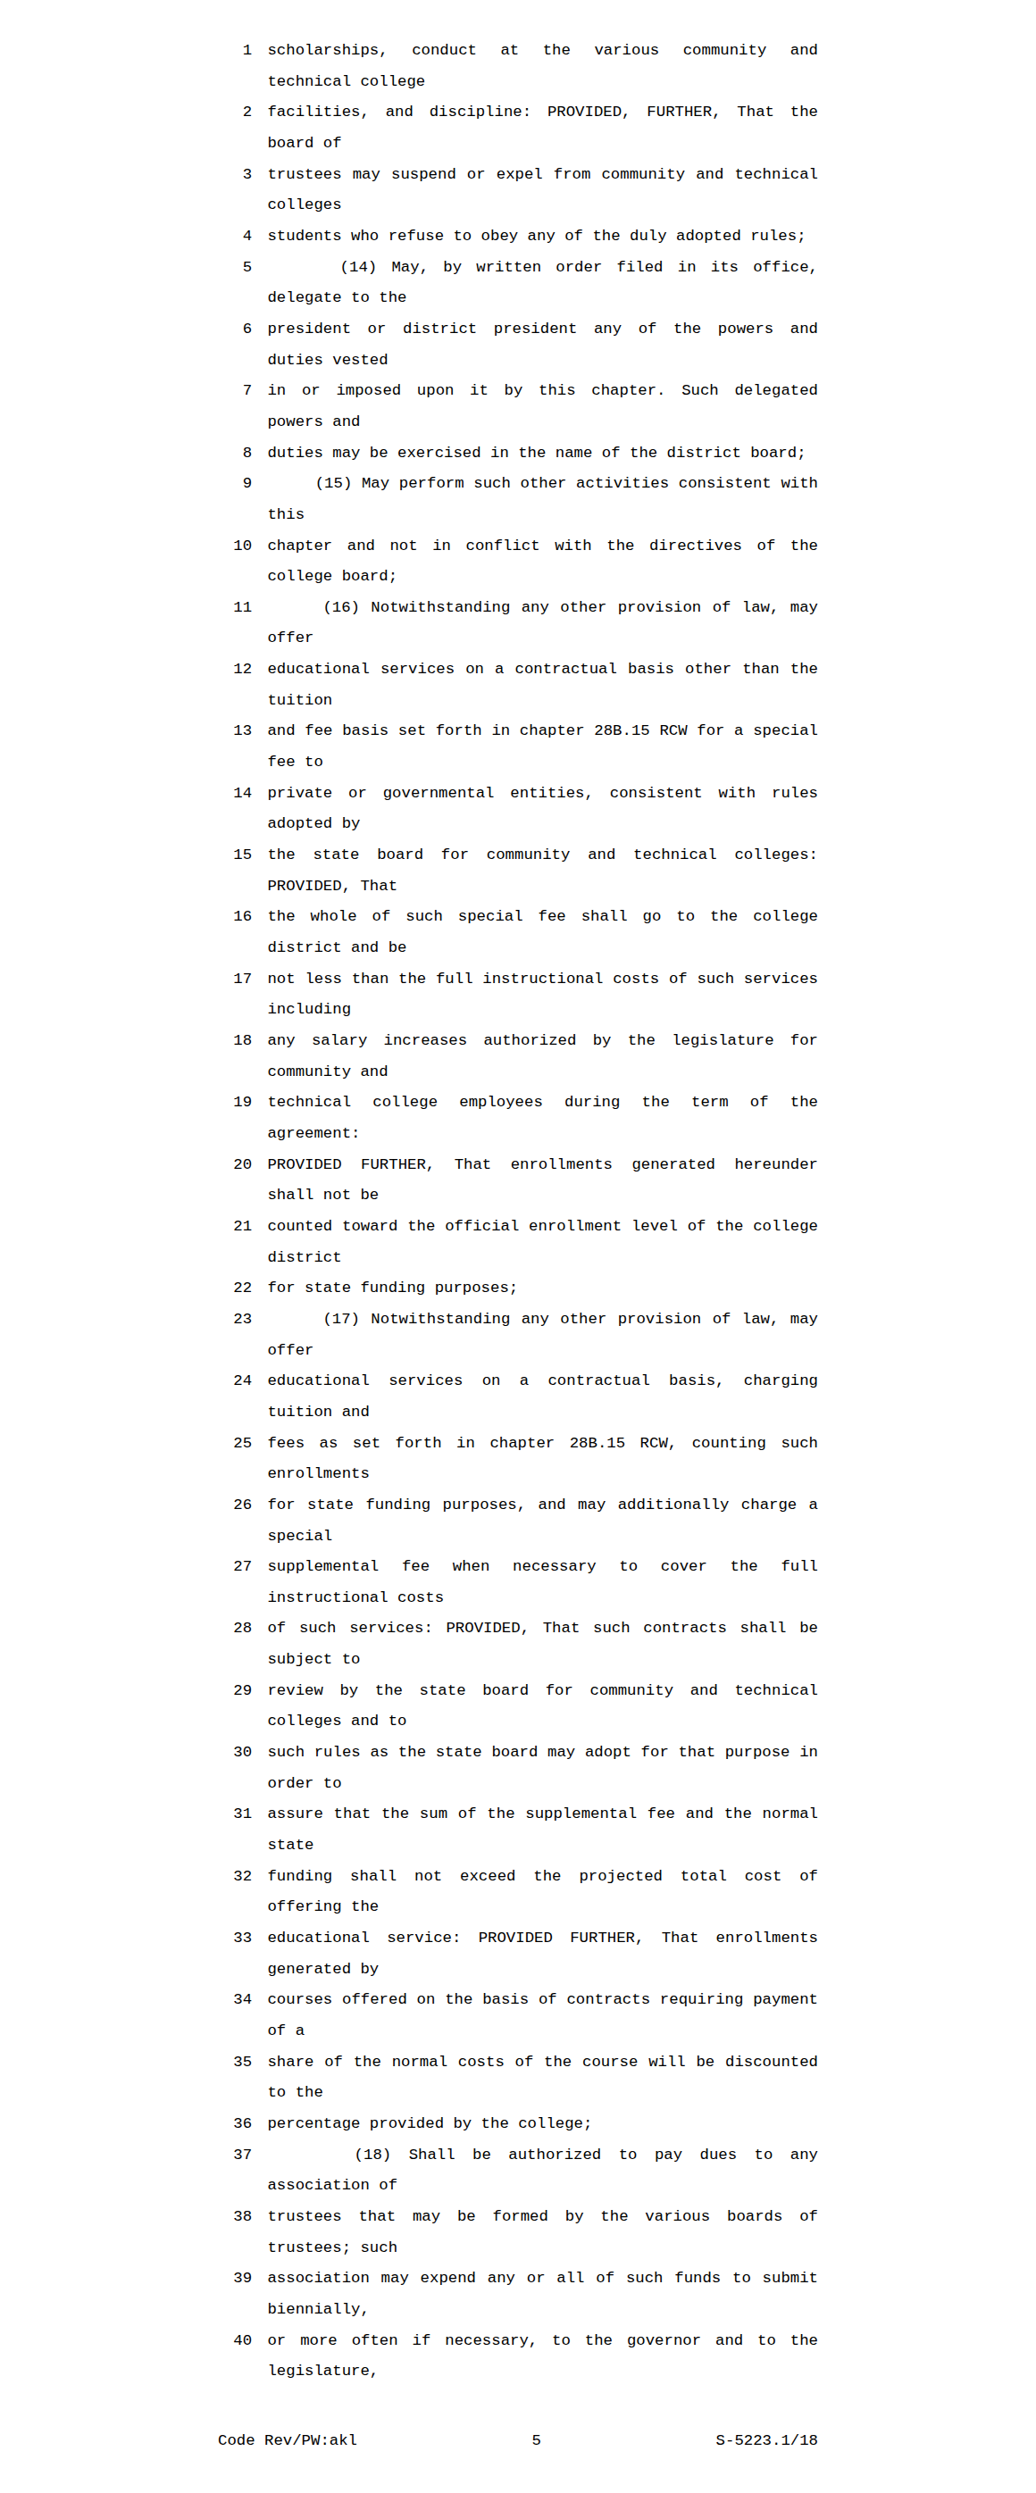scholarships, conduct at the various community and technical college
facilities, and discipline: PROVIDED, FURTHER, That the board of
trustees may suspend or expel from community and technical colleges
students who refuse to obey any of the duly adopted rules;
(14) May, by written order filed in its office, delegate to the
president or district president any of the powers and duties vested
in or imposed upon it by this chapter. Such delegated powers and
duties may be exercised in the name of the district board;
(15) May perform such other activities consistent with this
chapter and not in conflict with the directives of the college board;
(16) Notwithstanding any other provision of law, may offer
educational services on a contractual basis other than the tuition
and fee basis set forth in chapter 28B.15 RCW for a special fee to
private or governmental entities, consistent with rules adopted by
the state board for community and technical colleges: PROVIDED, That
the whole of such special fee shall go to the college district and be
not less than the full instructional costs of such services including
any salary increases authorized by the legislature for community and
technical college employees during the term of the agreement:
PROVIDED FURTHER, That enrollments generated hereunder shall not be
counted toward the official enrollment level of the college district
for state funding purposes;
(17) Notwithstanding any other provision of law, may offer
educational services on a contractual basis, charging tuition and
fees as set forth in chapter 28B.15 RCW, counting such enrollments
for state funding purposes, and may additionally charge a special
supplemental fee when necessary to cover the full instructional costs
of such services: PROVIDED, That such contracts shall be subject to
review by the state board for community and technical colleges and to
such rules as the state board may adopt for that purpose in order to
assure that the sum of the supplemental fee and the normal state
funding shall not exceed the projected total cost of offering the
educational service: PROVIDED FURTHER, That enrollments generated by
courses offered on the basis of contracts requiring payment of a
share of the normal costs of the course will be discounted to the
percentage provided by the college;
(18) Shall be authorized to pay dues to any association of
trustees that may be formed by the various boards of trustees; such
association may expend any or all of such funds to submit biennially,
or more often if necessary, to the governor and to the legislature,
Code Rev/PW:akl 5 S-5223.1/18